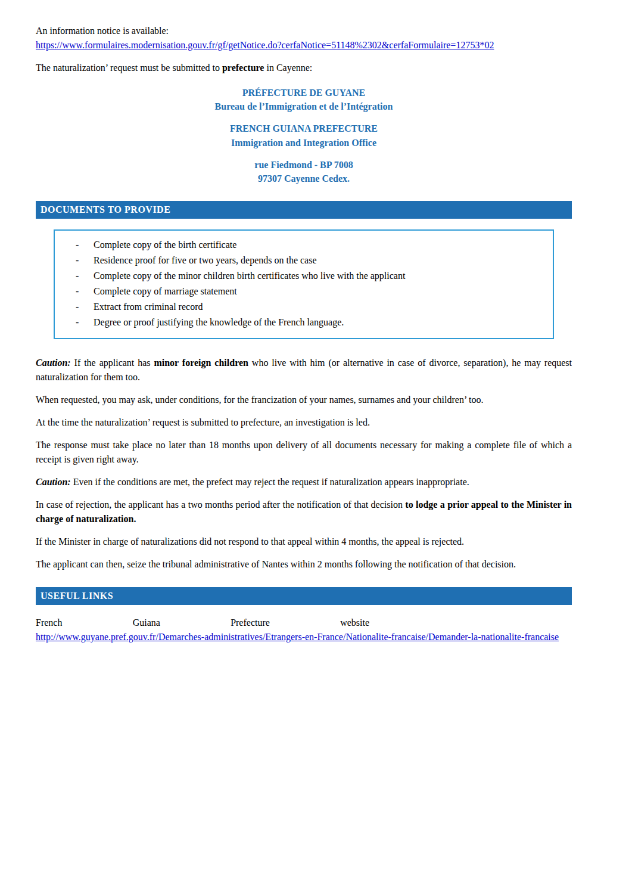An information notice is available:
https://www.formulaires.modernisation.gouv.fr/gf/getNotice.do?cerfaNotice=51148%2302&cerfaFormulaire=12753*02
The naturalization’ request must be submitted to prefecture in Cayenne:
PRÉFECTURE DE GUYANE
Bureau de l’Immigration et de l’Intégration FRENCH GUIANA PREFECTURE
Immigration and Integration Office rue Fiedmond - BP 7008
97307 Cayenne Cedex.
DOCUMENTS TO PROVIDE
Complete copy of the birth certificate
Residence proof for five or two years, depends on the case
Complete copy of the minor children birth certificates who live with the applicant
Complete copy of marriage statement
Extract from criminal record
Degree or proof justifying the knowledge of the French language.
Caution: If the applicant has minor foreign children who live with him (or alternative in case of divorce, separation), he may request naturalization for them too.
When requested, you may ask, under conditions, for the francization of your names, surnames and your children’ too.
At the time the naturalization’ request is submitted to prefecture, an investigation is led.
The response must take place no later than 18 months upon delivery of all documents necessary for making a complete file of which a receipt is given right away.
Caution: Even if the conditions are met, the prefect may reject the request if naturalization appears inappropriate.
In case of rejection, the applicant has a two months period after the notification of that decision to lodge a prior appeal to the Minister in charge of naturalization.
If the Minister in charge of naturalizations did not respond to that appeal within 4 months, the appeal is rejected.
The applicant can then, seize the tribunal administrative of Nantes within 2 months following the notification of that decision.
USEFUL LINKS
French Guiana Prefecture website http://www.guyane.pref.gouv.fr/Demarches-administratives/Etrangers-en-France/Nationalite-francaise/Demander-la-nationalite-francaise